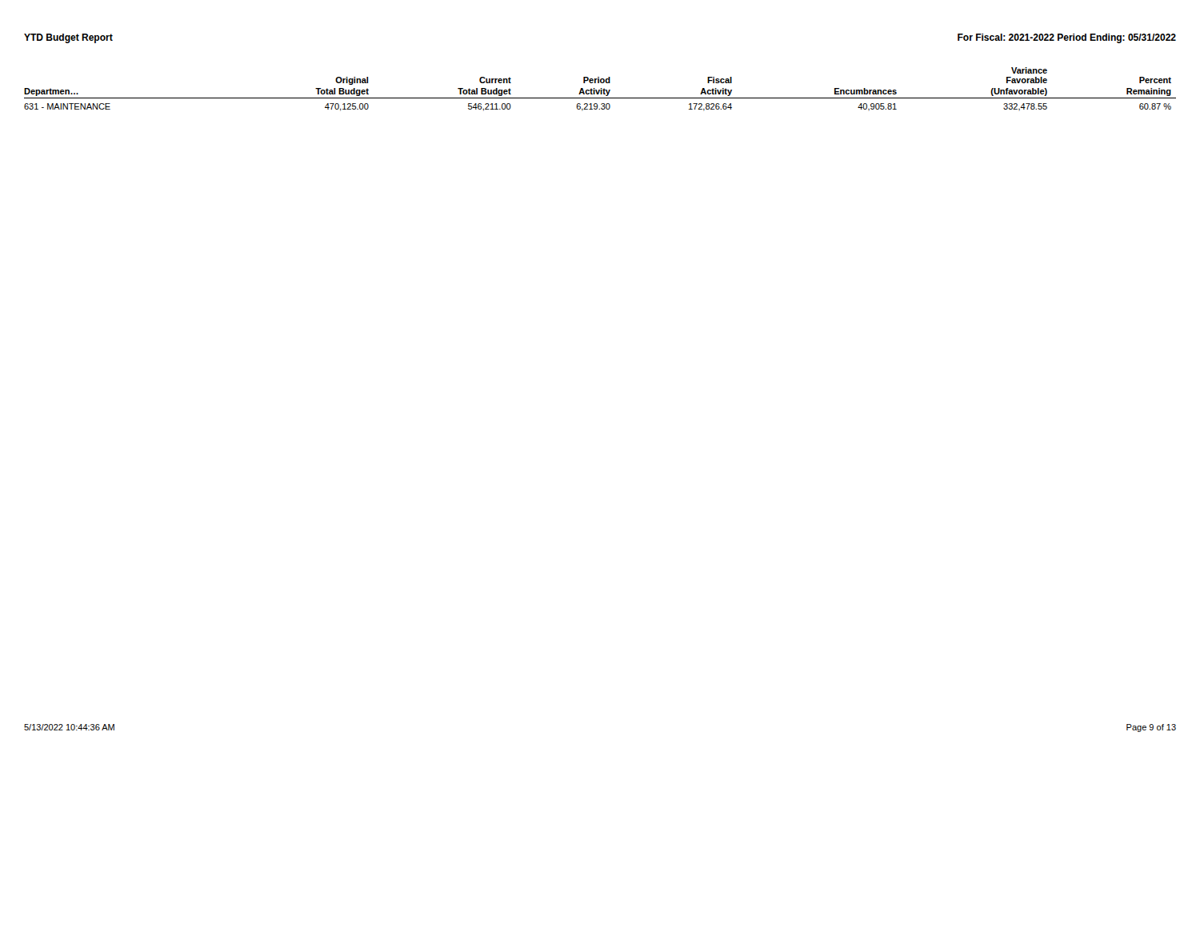YTD Budget Report For Fiscal: 2021-2022 Period Ending: 05/31/2022
| | | | | | | Variance | |
| --- | --- | --- | --- | --- | --- | --- | --- |
| | Original | Current | Period | Fiscal | | Favorable | Percent |
| Departmen… | Total Budget | Total Budget | Activity | Activity | Encumbrances | (Unfavorable) | Remaining |
| 631 - MAINTENANCE | 470,125.00 | 546,211.00 | 6,219.30 | 172,826.64 | 40,905.81 | 332,478.55 | 60.87 % |
5/13/2022 10:44:36 AM Page 9 of 13